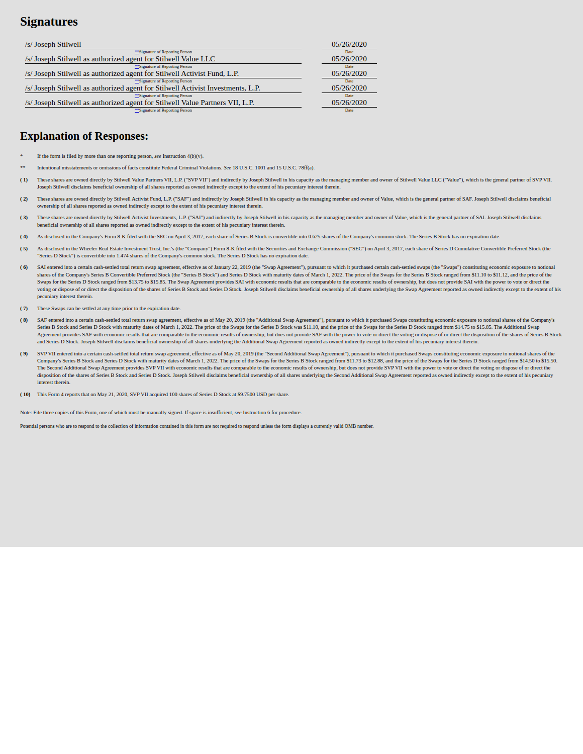Signatures
| /s/ Joseph Stilwell | | 05/26/2020 |
| ** Signature of Reporting Person | | Date |
| /s/ Joseph Stilwell as authorized agent for Stilwell Value LLC | | 05/26/2020 |
| ** Signature of Reporting Person | | Date |
| /s/ Joseph Stilwell as authorized agent for Stilwell Activist Fund, L.P. | | 05/26/2020 |
| ** Signature of Reporting Person | | Date |
| /s/ Joseph Stilwell as authorized agent for Stilwell Activist Investments, L.P. | | 05/26/2020 |
| ** Signature of Reporting Person | | Date |
| /s/ Joseph Stilwell as authorized agent for Stilwell Value Partners VII, L.P. | | 05/26/2020 |
| ** Signature of Reporting Person | | Date |
Explanation of Responses:
| * | If the form is filed by more than one reporting person, see Instruction 4(b)(v). |
| ** | Intentional misstatements or omissions of facts constitute Federal Criminal Violations. See 18 U.S.C. 1001 and 15 U.S.C. 78ff(a). |
| ( 1) | These shares are owned directly by Stilwell Value Partners VII, L.P. ("SVP VII") and indirectly by Joseph Stilwell in his capacity as the managing member and owner of Stilwell Value LLC ("Value"), which is the general partner of SVP VII. Joseph Stilwell disclaims beneficial ownership of all shares reported as owned indirectly except to the extent of his pecuniary interest therein. |
| ( 2) | These shares are owned directly by Stilwell Activist Fund, L.P. ("SAF") and indirectly by Joseph Stilwell in his capacity as the managing member and owner of Value, which is the general partner of SAF. Joseph Stilwell disclaims beneficial ownership of all shares reported as owned indirectly except to the extent of his pecuniary interest therein. |
| ( 3) | These shares are owned directly by Stilwell Activist Investments, L.P. ("SAI") and indirectly by Joseph Stilwell in his capacity as the managing member and owner of Value, which is the general partner of SAI. Joseph Stilwell disclaims beneficial ownership of all shares reported as owned indirectly except to the extent of his pecuniary interest therein. |
| ( 4) | As disclosed in the Company's Form 8-K filed with the SEC on April 3, 2017, each share of Series B Stock is convertible into 0.625 shares of the Company's common stock. The Series B Stock has no expiration date. |
| ( 5) | As disclosed in the Wheeler Real Estate Investment Trust, Inc.'s (the "Company") Form 8-K filed with the Securities and Exchange Commission ("SEC") on April 3, 2017, each share of Series D Cumulative Convertible Preferred Stock (the "Series D Stock") is convertible into 1.474 shares of the Company's common stock. The Series D Stock has no expiration date. |
| ( 6) | SAI entered into a certain cash-settled total return swap agreement, effective as of January 22, 2019 (the "Swap Agreement"), pursuant to which it purchased certain cash-settled swaps (the "Swaps") constituting economic exposure to notional shares of the Company's Series B Convertible Preferred Stock (the "Series B Stock") and Series D Stock with maturity dates of March 1, 2022. The price of the Swaps for the Series B Stock ranged from $11.10 to $11.12, and the price of the Swaps for the Series D Stock ranged from $13.75 to $15.85. The Swap Agreement provides SAI with economic results that are comparable to the economic results of ownership, but does not provide SAI with the power to vote or direct the voting or dispose of or direct the disposition of the shares of Series B Stock and Series D Stock. Joseph Stilwell disclaims beneficial ownership of all shares underlying the Swap Agreement reported as owned indirectly except to the extent of his pecuniary interest therein. |
| ( 7) | These Swaps can be settled at any time prior to the expiration date. |
| ( 8) | SAF entered into a certain cash-settled total return swap agreement, effective as of May 20, 2019 (the "Additional Swap Agreement"), pursuant to which it purchased Swaps constituting economic exposure to notional shares of the Company's Series B Stock and Series D Stock with maturity dates of March 1, 2022. The price of the Swaps for the Series B Stock was $11.10, and the price of the Swaps for the Series D Stock ranged from $14.75 to $15.85. The Additional Swap Agreement provides SAF with economic results that are comparable to the economic results of ownership, but does not provide SAF with the power to vote or direct the voting or dispose of or direct the disposition of the shares of Series B Stock and Series D Stock. Joseph Stilwell disclaims beneficial ownership of all shares underlying the Additional Swap Agreement reported as owned indirectly except to the extent of his pecuniary interest therein. |
| ( 9) | SVP VII entered into a certain cash-settled total return swap agreement, effective as of May 20, 2019 (the "Second Additional Swap Agreement"), pursuant to which it purchased Swaps constituting economic exposure to notional shares of the Company's Series B Stock and Series D Stock with maturity dates of March 1, 2022. The price of the Swaps for the Series B Stock ranged from $11.73 to $12.88, and the price of the Swaps for the Series D Stock ranged from $14.50 to $15.50. The Second Additional Swap Agreement provides SVP VII with economic results that are comparable to the economic results of ownership, but does not provide SVP VII with the power to vote or direct the voting or dispose of or direct the disposition of the shares of Series B Stock and Series D Stock. Joseph Stilwell disclaims beneficial ownership of all shares underlying the Second Additional Swap Agreement reported as owned indirectly except to the extent of his pecuniary interest therein. |
| ( 10) | This Form 4 reports that on May 21, 2020, SVP VII acquired 100 shares of Series D Stock at $9.7500 USD per share. |
Note: File three copies of this Form, one of which must be manually signed. If space is insufficient, see Instruction 6 for procedure.
Potential persons who are to respond to the collection of information contained in this form are not required to respond unless the form displays a currently valid OMB number.